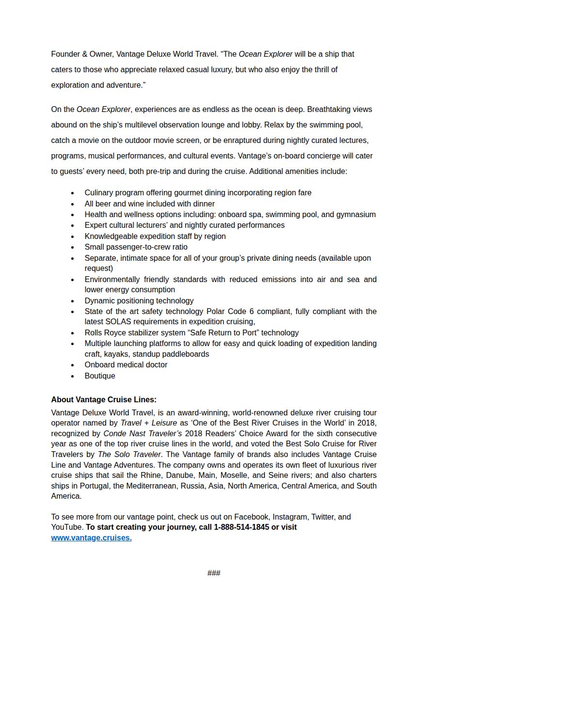Founder & Owner, Vantage Deluxe World Travel. “The Ocean Explorer will be a ship that caters to those who appreciate relaxed casual luxury, but who also enjoy the thrill of exploration and adventure.”
On the Ocean Explorer, experiences are as endless as the ocean is deep. Breathtaking views abound on the ship’s multilevel observation lounge and lobby. Relax by the swimming pool, catch a movie on the outdoor movie screen, or be enraptured during nightly curated lectures, programs, musical performances, and cultural events. Vantage’s on-board concierge will cater to guests’ every need, both pre-trip and during the cruise. Additional amenities include:
Culinary program offering gourmet dining incorporating region fare
All beer and wine included with dinner
Health and wellness options including: onboard spa, swimming pool, and gymnasium
Expert cultural lecturers’ and nightly curated performances
Knowledgeable expedition staff by region
Small passenger-to-crew ratio
Separate, intimate space for all of your group’s private dining needs (available upon request)
Environmentally friendly standards with reduced emissions into air and sea and lower energy consumption
Dynamic positioning technology
State of the art safety technology Polar Code 6 compliant, fully compliant with the latest SOLAS requirements in expedition cruising,
Rolls Royce stabilizer system “Safe Return to Port” technology
Multiple launching platforms to allow for easy and quick loading of expedition landing craft, kayaks, standup paddleboards
Onboard medical doctor
Boutique
About Vantage Cruise Lines:
Vantage Deluxe World Travel, is an award-winning, world-renowned deluxe river cruising tour operator named by Travel + Leisure as ‘One of the Best River Cruises in the World’ in 2018, recognized by Conde Nast Traveler’s 2018 Readers’ Choice Award for the sixth consecutive year as one of the top river cruise lines in the world, and voted the Best Solo Cruise for River Travelers by The Solo Traveler. The Vantage family of brands also includes Vantage Cruise Line and Vantage Adventures. The company owns and operates its own fleet of luxurious river cruise ships that sail the Rhine, Danube, Main, Moselle, and Seine rivers; and also charters ships in Portugal, the Mediterranean, Russia, Asia, North America, Central America, and South America.
To see more from our vantage point, check us out on Facebook, Instagram, Twitter, and YouTube. To start creating your journey, call 1-888-514-1845 or visit www.vantage.cruises.
###